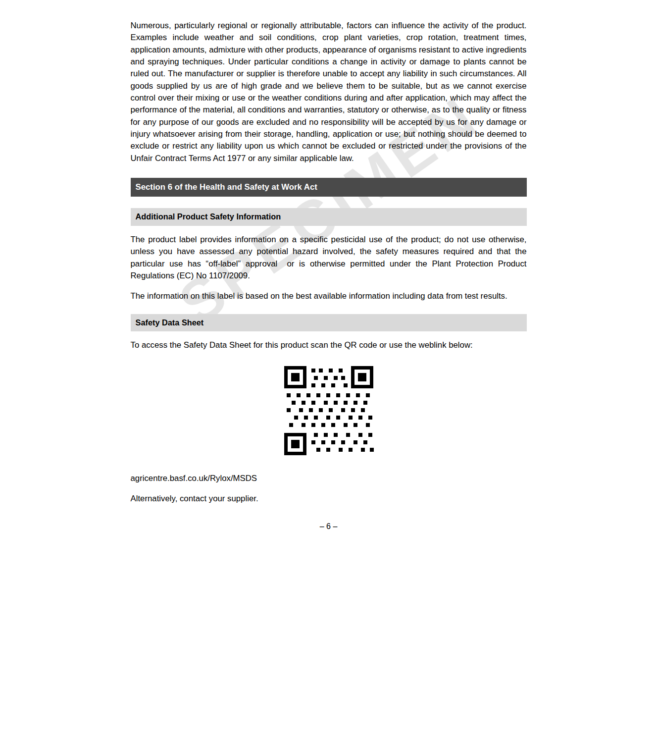SPECIMEN
Numerous, particularly regional or regionally attributable, factors can influence the activity of the product. Examples include weather and soil conditions, crop plant varieties, crop rotation, treatment times, application amounts, admixture with other products, appearance of organisms resistant to active ingredients and spraying techniques. Under particular conditions a change in activity or damage to plants cannot be ruled out. The manufacturer or supplier is therefore unable to accept any liability in such circumstances. All goods supplied by us are of high grade and we believe them to be suitable, but as we cannot exercise control over their mixing or use or the weather conditions during and after application, which may affect the performance of the material, all conditions and warranties, statutory or otherwise, as to the quality or fitness for any purpose of our goods are excluded and no responsibility will be accepted by us for any damage or injury whatsoever arising from their storage, handling, application or use; but nothing should be deemed to exclude or restrict any liability upon us which cannot be excluded or restricted under the provisions of the Unfair Contract Terms Act 1977 or any similar applicable law.
Section 6 of the Health and Safety at Work Act
Additional Product Safety Information
The product label provides information on a specific pesticidal use of the product; do not use otherwise, unless you have assessed any potential hazard involved, the safety measures required and that the particular use has “off-label” approval or is otherwise permitted under the Plant Protection Product Regulations (EC) No 1107/2009.
The information on this label is based on the best available information including data from test results.
Safety Data Sheet
To access the Safety Data Sheet for this product scan the QR code or use the weblink below:
agricentre.basf.co.uk/Rylox/MSDS
Alternatively, contact your supplier.
– 6 –